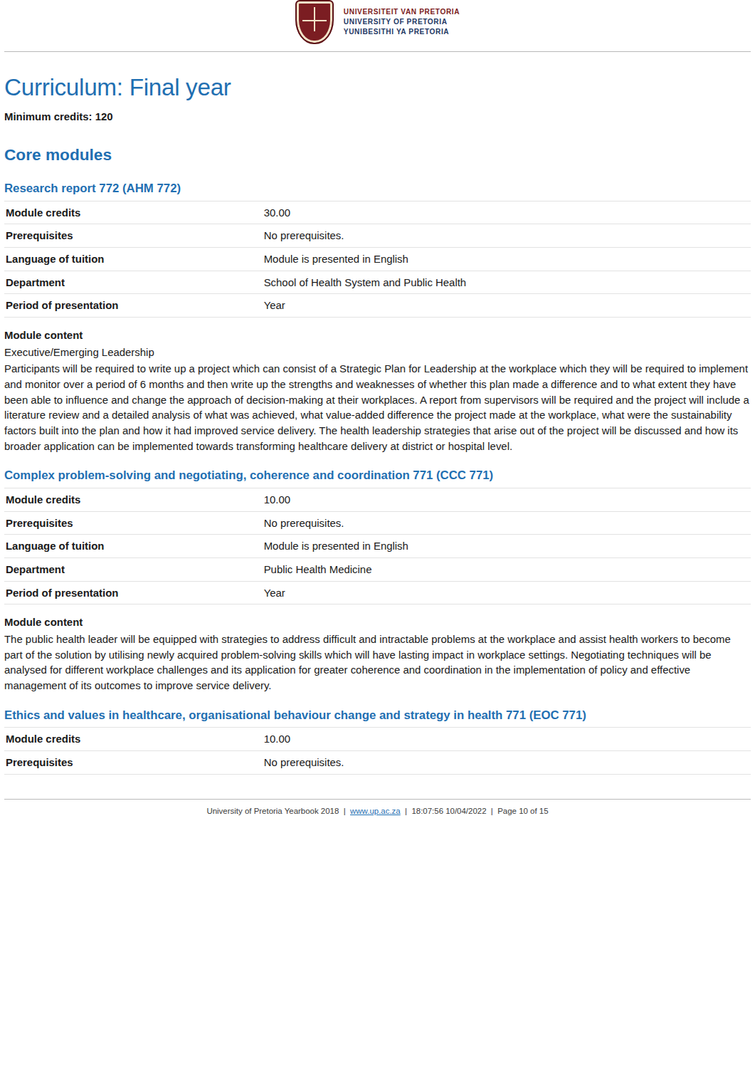Universiteit van Pretoria University of Pretoria Yunibesithi ya Pretoria
Curriculum: Final year
Minimum credits: 120
Core modules
Research report 772 (AHM 772)
| Module credits | 30.00 |
| Prerequisites | No prerequisites. |
| Language of tuition | Module is presented in English |
| Department | School of Health System and Public Health |
| Period of presentation | Year |
Module content
Executive/Emerging Leadership
Participants will be required to write up a project which can consist of a Strategic Plan for Leadership at the workplace which they will be required to implement and monitor over a period of 6 months and then write up the strengths and weaknesses of whether this plan made a difference and to what extent they have been able to influence and change the approach of decision-making at their workplaces. A report from supervisors will be required and the project will include a literature review and a detailed analysis of what was achieved, what value-added difference the project made at the workplace, what were the sustainability factors built into the plan and how it had improved service delivery. The health leadership strategies that arise out of the project will be discussed and how its broader application can be implemented towards transforming healthcare delivery at district or hospital level.
Complex problem-solving and negotiating, coherence and coordination 771 (CCC 771)
| Module credits | 10.00 |
| Prerequisites | No prerequisites. |
| Language of tuition | Module is presented in English |
| Department | Public Health Medicine |
| Period of presentation | Year |
Module content
The public health leader will be equipped with strategies to address difficult and intractable problems at the workplace and assist health workers to become part of the solution by utilising newly acquired problem-solving skills which will have lasting impact in workplace settings. Negotiating techniques will be analysed for different workplace challenges and its application for greater coherence and coordination in the implementation of policy and effective management of its outcomes to improve service delivery.
Ethics and values in healthcare, organisational behaviour change and strategy in health 771 (EOC 771)
| Module credits | 10.00 |
| Prerequisites | No prerequisites. |
University of Pretoria Yearbook 2018 | www.up.ac.za | 18:07:56 10/04/2022 | Page 10 of 15